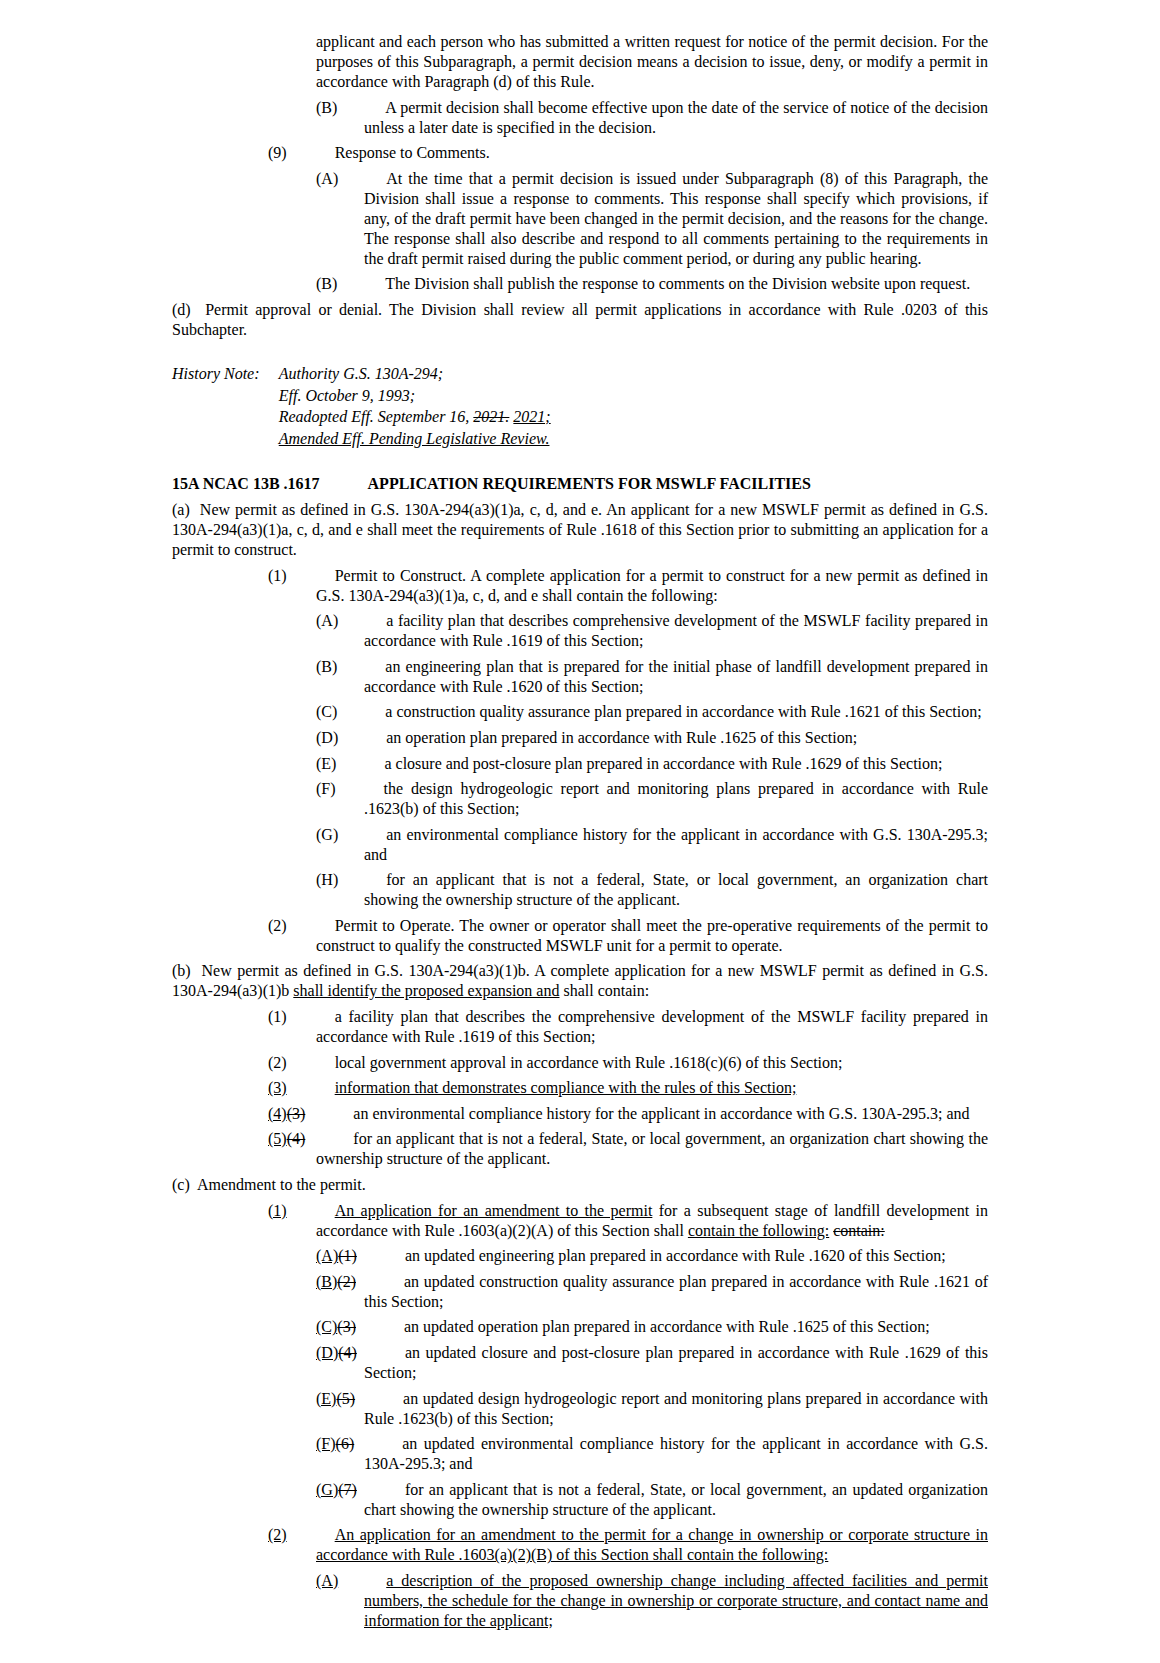applicant and each person who has submitted a written request for notice of the permit decision. For the purposes of this Subparagraph, a permit decision means a decision to issue, deny, or modify a permit in accordance with Paragraph (d) of this Rule.
(B) A permit decision shall become effective upon the date of the service of notice of the decision unless a later date is specified in the decision.
(9) Response to Comments.
(A) At the time that a permit decision is issued under Subparagraph (8) of this Paragraph, the Division shall issue a response to comments. This response shall specify which provisions, if any, of the draft permit have been changed in the permit decision, and the reasons for the change. The response shall also describe and respond to all comments pertaining to the requirements in the draft permit raised during the public comment period, or during any public hearing.
(B) The Division shall publish the response to comments on the Division website upon request.
(d) Permit approval or denial. The Division shall review all permit applications in accordance with Rule .0203 of this Subchapter.
| History Note: | Authority G.S. 130A-294; |
| | Eff. October 9, 1993; |
| | Readopted Eff. September 16, 2021. 2021; |
| | Amended Eff. Pending Legislative Review. |
15A NCAC 13B .1617 APPLICATION REQUIREMENTS FOR MSWLF FACILITIES
(a) New permit as defined in G.S. 130A-294(a3)(1)a, c, d, and e. An applicant for a new MSWLF permit as defined in G.S. 130A-294(a3)(1)a, c, d, and e shall meet the requirements of Rule .1618 of this Section prior to submitting an application for a permit to construct.
(1) Permit to Construct. A complete application for a permit to construct for a new permit as defined in G.S. 130A-294(a3)(1)a, c, d, and e shall contain the following:
(A) a facility plan that describes comprehensive development of the MSWLF facility prepared in accordance with Rule .1619 of this Section;
(B) an engineering plan that is prepared for the initial phase of landfill development prepared in accordance with Rule .1620 of this Section;
(C) a construction quality assurance plan prepared in accordance with Rule .1621 of this Section;
(D) an operation plan prepared in accordance with Rule .1625 of this Section;
(E) a closure and post-closure plan prepared in accordance with Rule .1629 of this Section;
(F) the design hydrogeologic report and monitoring plans prepared in accordance with Rule .1623(b) of this Section;
(G) an environmental compliance history for the applicant in accordance with G.S. 130A-295.3; and
(H) for an applicant that is not a federal, State, or local government, an organization chart showing the ownership structure of the applicant.
(2) Permit to Operate. The owner or operator shall meet the pre-operative requirements of the permit to construct to qualify the constructed MSWLF unit for a permit to operate.
(b) New permit as defined in G.S. 130A-294(a3)(1)b. A complete application for a new MSWLF permit as defined in G.S. 130A-294(a3)(1)b shall identify the proposed expansion and shall contain:
(1) a facility plan that describes the comprehensive development of the MSWLF facility prepared in accordance with Rule .1619 of this Section;
(2) local government approval in accordance with Rule .1618(c)(6) of this Section;
(3) information that demonstrates compliance with the rules of this Section;
(4)(3) an environmental compliance history for the applicant in accordance with G.S. 130A-295.3; and
(5)(4) for an applicant that is not a federal, State, or local government, an organization chart showing the ownership structure of the applicant.
(c) Amendment to the permit.
(1) An application for an amendment to the permit for a subsequent stage of landfill development in accordance with Rule .1603(a)(2)(A) of this Section shall contain the following: contain:
(A)(1) an updated engineering plan prepared in accordance with Rule .1620 of this Section;
(B)(2) an updated construction quality assurance plan prepared in accordance with Rule .1621 of this Section;
(C)(3) an updated operation plan prepared in accordance with Rule .1625 of this Section;
(D)(4) an updated closure and post-closure plan prepared in accordance with Rule .1629 of this Section;
(E)(5) an updated design hydrogeologic report and monitoring plans prepared in accordance with Rule .1623(b) of this Section;
(F)(6) an updated environmental compliance history for the applicant in accordance with G.S. 130A-295.3; and
(G)(7) for an applicant that is not a federal, State, or local government, an updated organization chart showing the ownership structure of the applicant.
(2) An application for an amendment to the permit for a change in ownership or corporate structure in accordance with Rule .1603(a)(2)(B) of this Section shall contain the following:
(A) a description of the proposed ownership change including affected facilities and permit numbers, the schedule for the change in ownership or corporate structure, and contact name and information for the applicant;